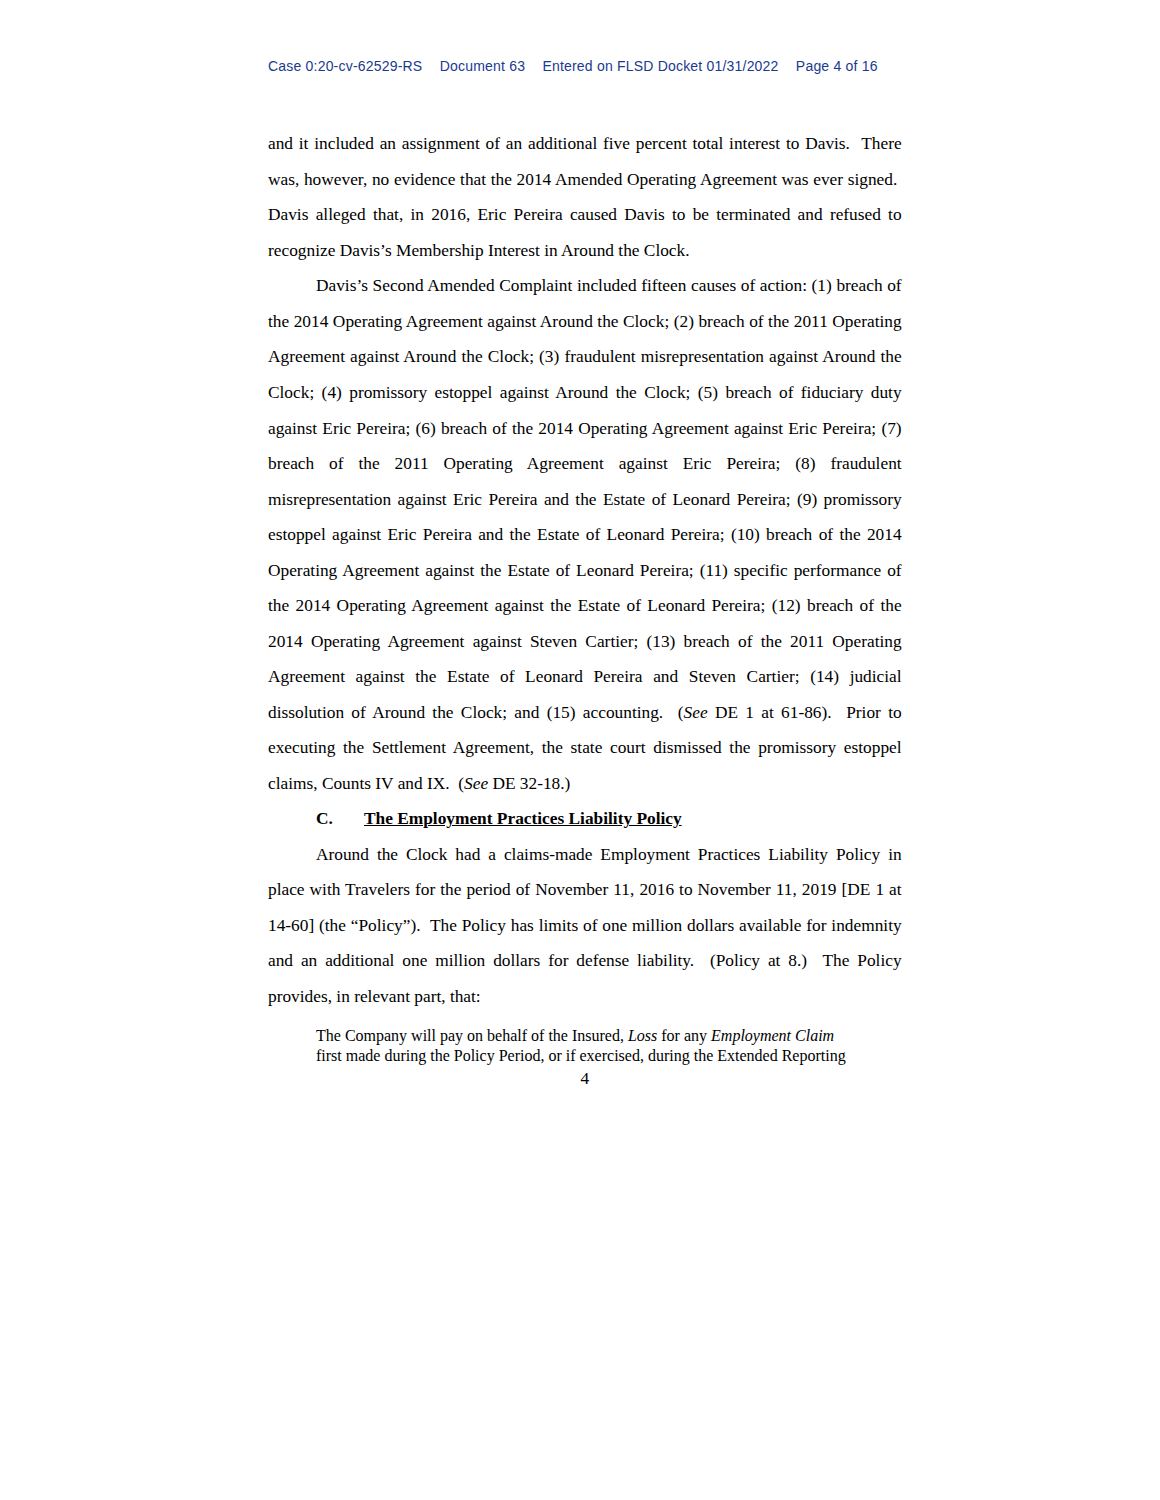Case 0:20-cv-62529-RS Document 63 Entered on FLSD Docket 01/31/2022 Page 4 of 16
and it included an assignment of an additional five percent total interest to Davis. There was, however, no evidence that the 2014 Amended Operating Agreement was ever signed. Davis alleged that, in 2016, Eric Pereira caused Davis to be terminated and refused to recognize Davis’s Membership Interest in Around the Clock.
Davis’s Second Amended Complaint included fifteen causes of action: (1) breach of the 2014 Operating Agreement against Around the Clock; (2) breach of the 2011 Operating Agreement against Around the Clock; (3) fraudulent misrepresentation against Around the Clock; (4) promissory estoppel against Around the Clock; (5) breach of fiduciary duty against Eric Pereira; (6) breach of the 2014 Operating Agreement against Eric Pereira; (7) breach of the 2011 Operating Agreement against Eric Pereira; (8) fraudulent misrepresentation against Eric Pereira and the Estate of Leonard Pereira; (9) promissory estoppel against Eric Pereira and the Estate of Leonard Pereira; (10) breach of the 2014 Operating Agreement against the Estate of Leonard Pereira; (11) specific performance of the 2014 Operating Agreement against the Estate of Leonard Pereira; (12) breach of the 2014 Operating Agreement against Steven Cartier; (13) breach of the 2011 Operating Agreement against the Estate of Leonard Pereira and Steven Cartier; (14) judicial dissolution of Around the Clock; and (15) accounting. (See DE 1 at 61-86). Prior to executing the Settlement Agreement, the state court dismissed the promissory estoppel claims, Counts IV and IX. (See DE 32-18.)
C. The Employment Practices Liability Policy
Around the Clock had a claims-made Employment Practices Liability Policy in place with Travelers for the period of November 11, 2016 to November 11, 2019 [DE 1 at 14-60] (the “Policy”). The Policy has limits of one million dollars available for indemnity and an additional one million dollars for defense liability. (Policy at 8.) The Policy provides, in relevant part, that:
The Company will pay on behalf of the Insured, Loss for any Employment Claim
first made during the Policy Period, or if exercised, during the Extended Reporting
4